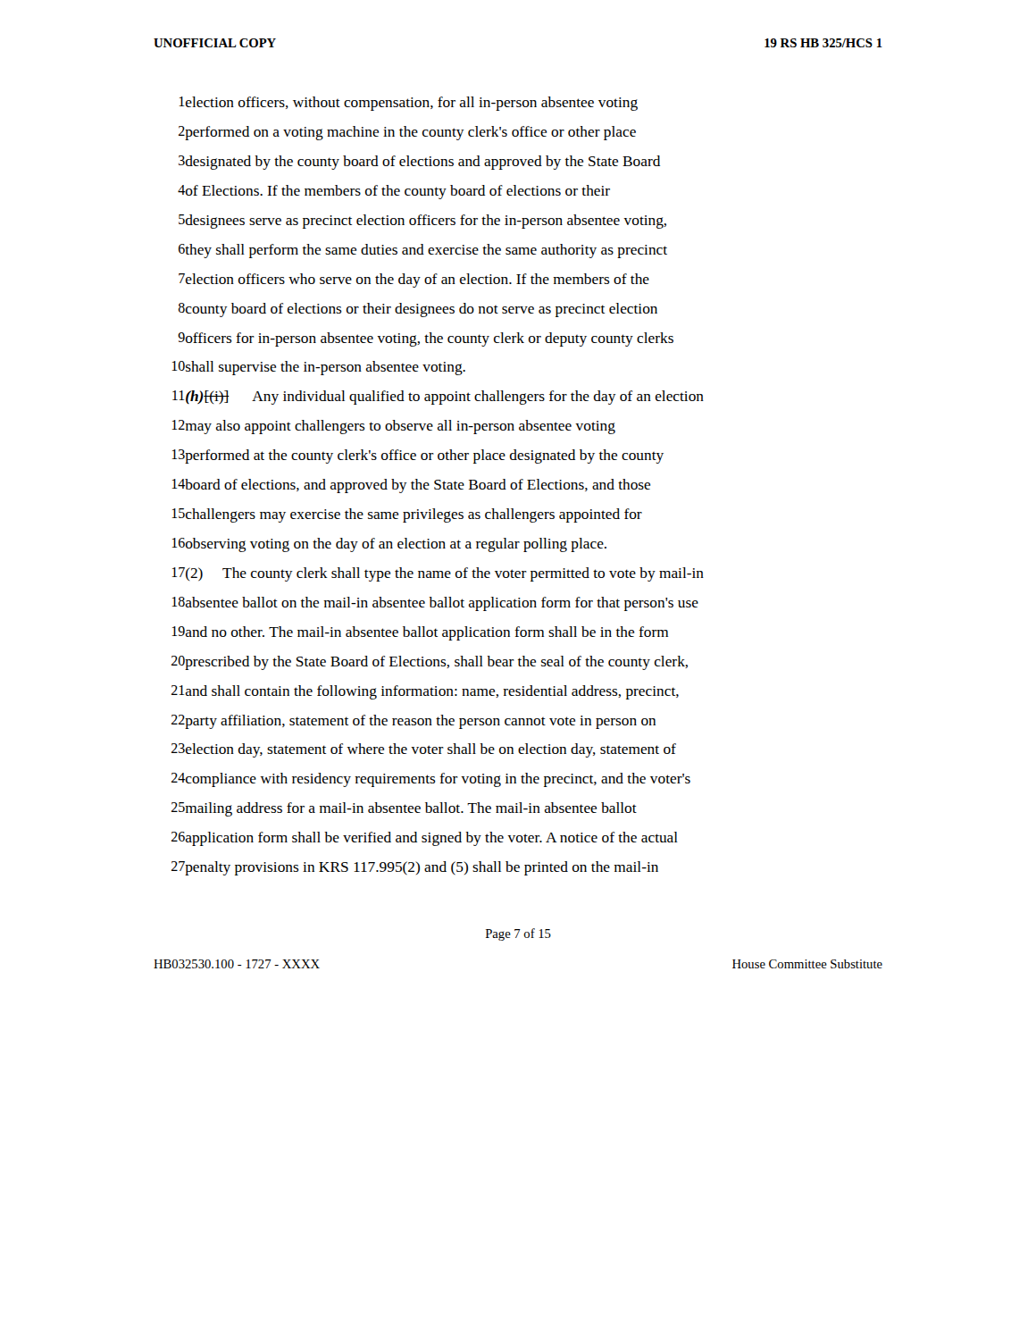UNOFFICIAL COPY 19 RS HB 325/HCS 1
| 1 | election officers, without compensation, for all in-person absentee voting |
| 2 | performed on a voting machine in the county clerk's office or other place |
| 3 | designated by the county board of elections and approved by the State Board |
| 4 | of Elections. If the members of the county board of elections or their |
| 5 | designees serve as precinct election officers for the in-person absentee voting, |
| 6 | they shall perform the same duties and exercise the same authority as precinct |
| 7 | election officers who serve on the day of an election. If the members of the |
| 8 | county board of elections or their designees do not serve as precinct election |
| 9 | officers for in-person absentee voting, the county clerk or deputy county clerks |
| 10 | shall supervise the in-person absentee voting. |
| 11 | (h) [(i)] Any individual qualified to appoint challengers for the day of an election |
| 12 | may also appoint challengers to observe all in-person absentee voting |
| 13 | performed at the county clerk's office or other place designated by the county |
| 14 | board of elections, and approved by the State Board of Elections, and those |
| 15 | challengers may exercise the same privileges as challengers appointed for |
| 16 | observing voting on the day of an election at a regular polling place. |
| 17 | (2) The county clerk shall type the name of the voter permitted to vote by mail-in |
| 18 | absentee ballot on the mail-in absentee ballot application form for that person's use |
| 19 | and no other. The mail-in absentee ballot application form shall be in the form |
| 20 | prescribed by the State Board of Elections, shall bear the seal of the county clerk, |
| 21 | and shall contain the following information: name, residential address, precinct, |
| 22 | party affiliation, statement of the reason the person cannot vote in person on |
| 23 | election day, statement of where the voter shall be on election day, statement of |
| 24 | compliance with residency requirements for voting in the precinct, and the voter's |
| 25 | mailing address for a mail-in absentee ballot. The mail-in absentee ballot |
| 26 | application form shall be verified and signed by the voter. A notice of the actual |
| 27 | penalty provisions in KRS 117.995(2) and (5) shall be printed on the mail-in |
Page 7 of 15
HB032530.100 - 1727 - XXXX House Committee Substitute